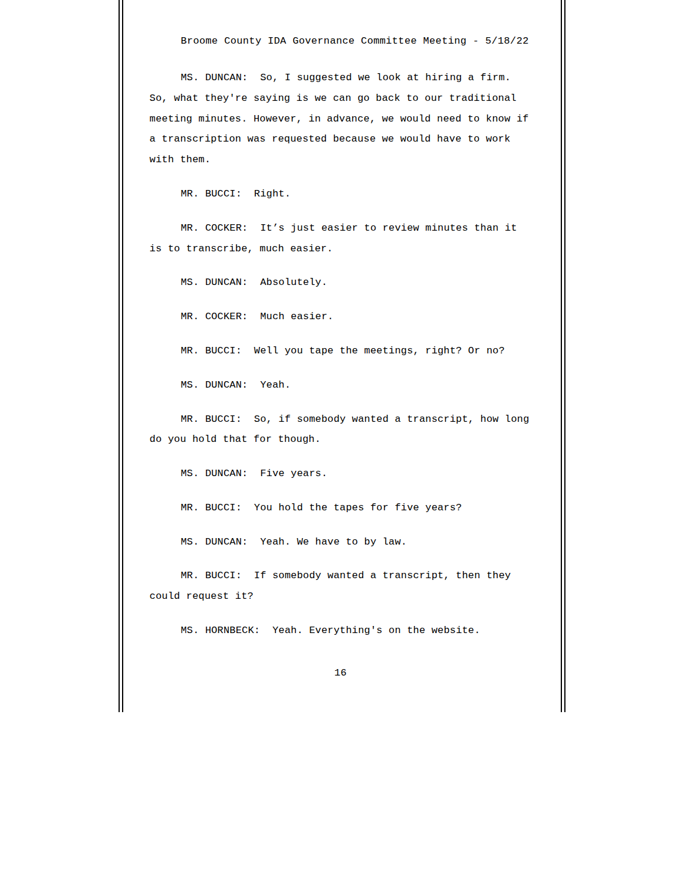Broome County IDA Governance Committee Meeting - 5/18/22
MS. DUNCAN: So, I suggested we look at hiring a firm. So, what they're saying is we can go back to our traditional meeting minutes. However, in advance, we would need to know if a transcription was requested because we would have to work with them.
MR. BUCCI: Right.
MR. COCKER: It’s just easier to review minutes than it is to transcribe, much easier.
MS. DUNCAN: Absolutely.
MR. COCKER: Much easier.
MR. BUCCI: Well you tape the meetings, right? Or no?
MS. DUNCAN: Yeah.
MR. BUCCI: So, if somebody wanted a transcript, how long do you hold that for though.
MS. DUNCAN: Five years.
MR. BUCCI: You hold the tapes for five years?
MS. DUNCAN: Yeah. We have to by law.
MR. BUCCI: If somebody wanted a transcript, then they could request it?
MS. HORNBECK: Yeah. Everything's on the website.
16